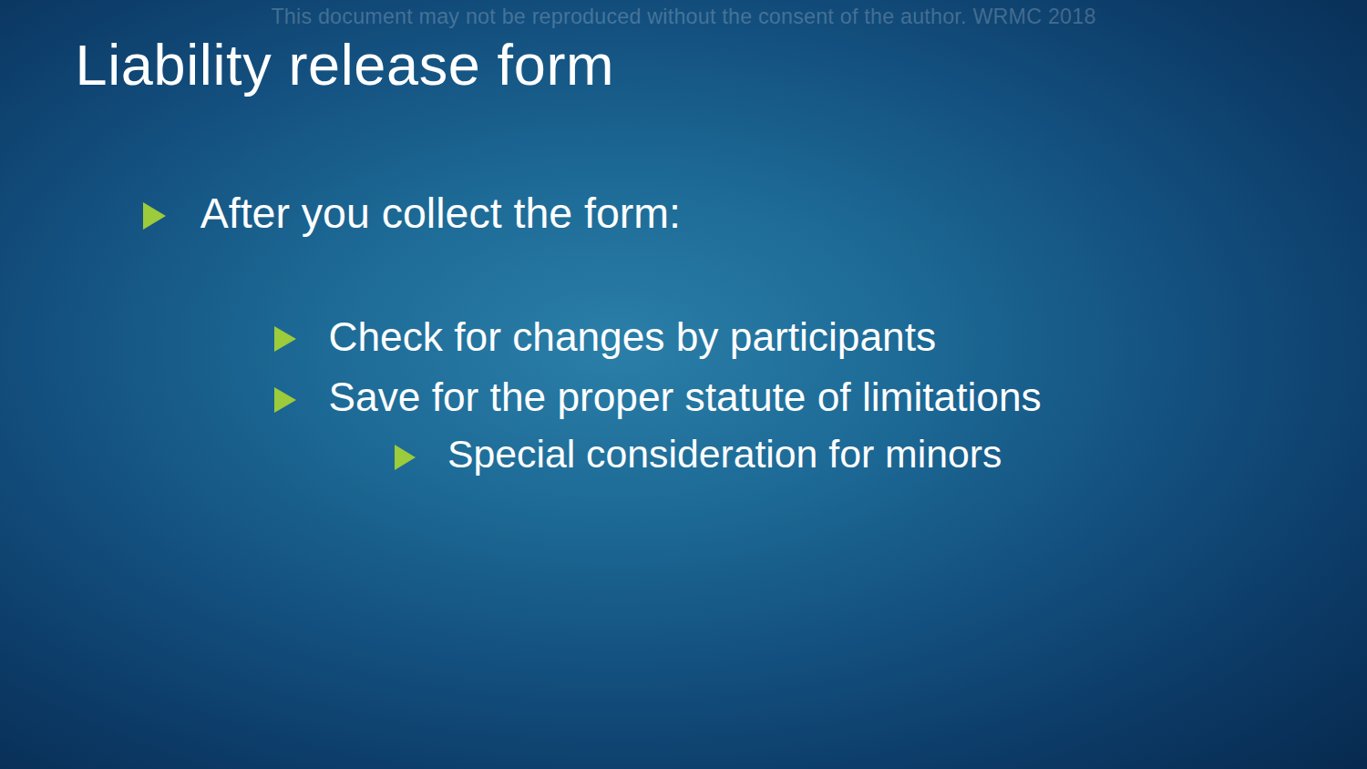This document may not be reproduced without the consent of the author. WRMC 2018
Liability release form
After you collect the form:
Check for changes by participants
Save for the proper statute of limitations
Special consideration for minors